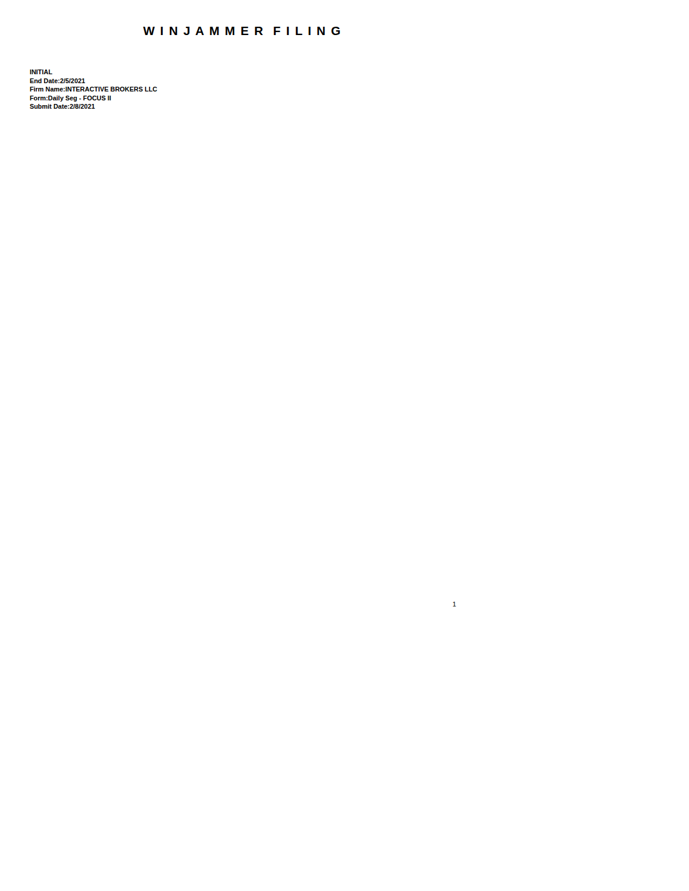W I N J A M M E R F I L I N G
INITIAL
End Date:2/5/2021
Firm Name:INTERACTIVE BROKERS LLC
Form:Daily Seg - FOCUS II
Submit Date:2/8/2021
1